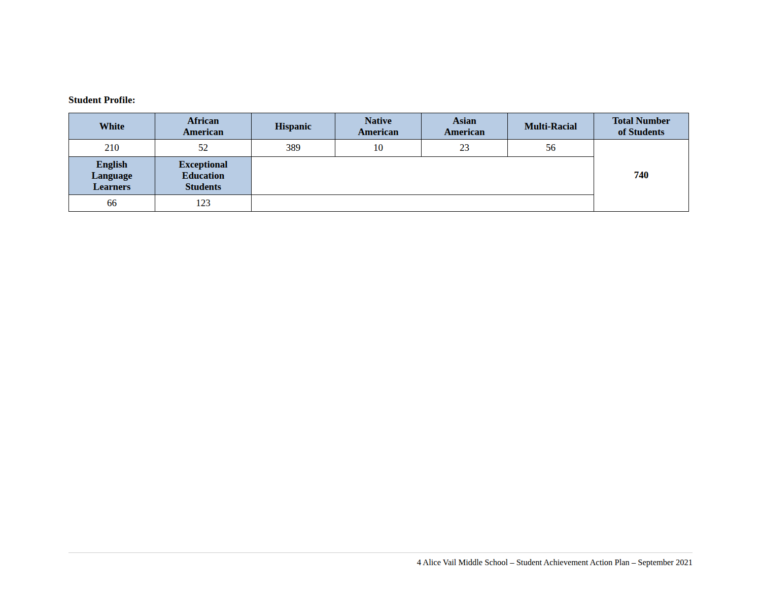Student Profile:
| White | African American | Hispanic | Native American | Asian American | Multi-Racial | Total Number of Students |
| 210 | 52 | 389 | 10 | 23 | 56 | 740 |
| English Language Learners | Exceptional Education Students | |
| 66 | 123 | |
4 Alice Vail Middle School – Student Achievement Action Plan – September 2021